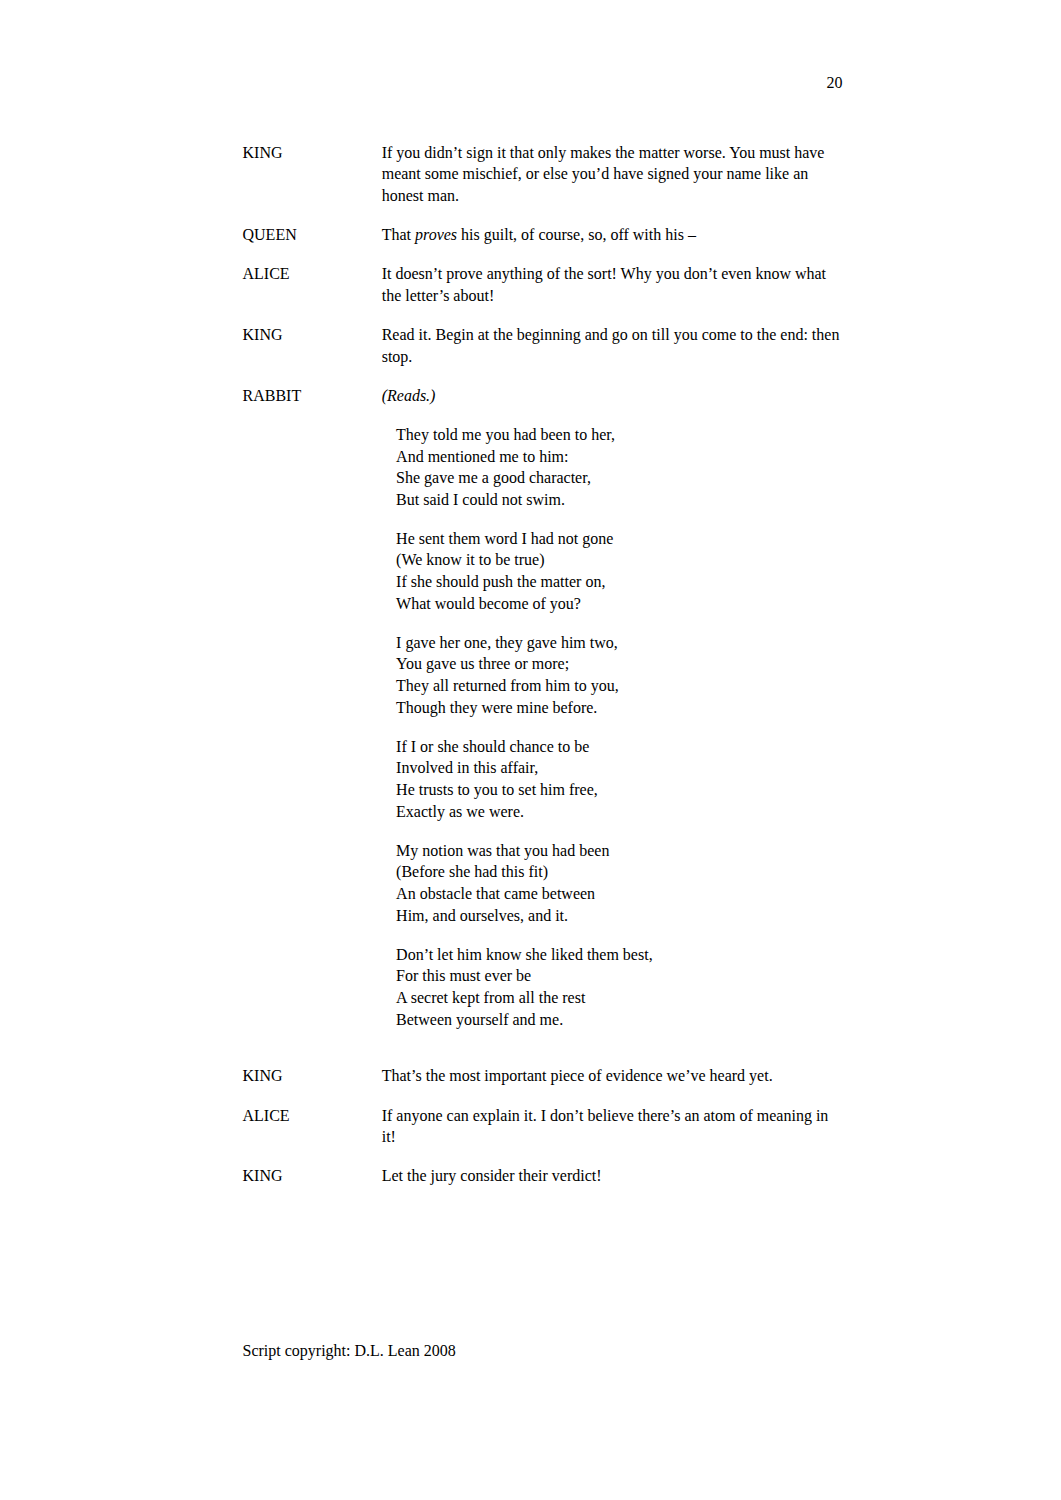20
King
If you didn’t sign it that only makes the matter worse. You must have meant some mischief, or else you’d have signed your name like an honest man.
Queen
That proves his guilt, of course, so, off with his –
Alice
It doesn’t prove anything of the sort! Why you don’t even know what the letter’s about!
King
Read it. Begin at the beginning and go on till you come to the end: then stop.
Rabbit
(Reads.)
They told me you had been to her,
And mentioned me to him:
She gave me a good character,
But said I could not swim.
He sent them word I had not gone
(We know it to be true)
If she should push the matter on,
What would become of you?
I gave her one, they gave him two,
You gave us three or more;
They all returned from him to you,
Though they were mine before.
If I or she should chance to be
Involved in this affair,
He trusts to you to set him free,
Exactly as we were.
My notion was that you had been
(Before she had this fit)
An obstacle that came between
Him, and ourselves, and it.
Don’t let him know she liked them best,
For this must ever be
A secret kept from all the rest
Between yourself and me.
King
That’s the most important piece of evidence we’ve heard yet.
Alice
If anyone can explain it. I don’t believe there’s an atom of meaning in it!
King
Let the jury consider their verdict!
Script copyright: D.L. Lean 2008